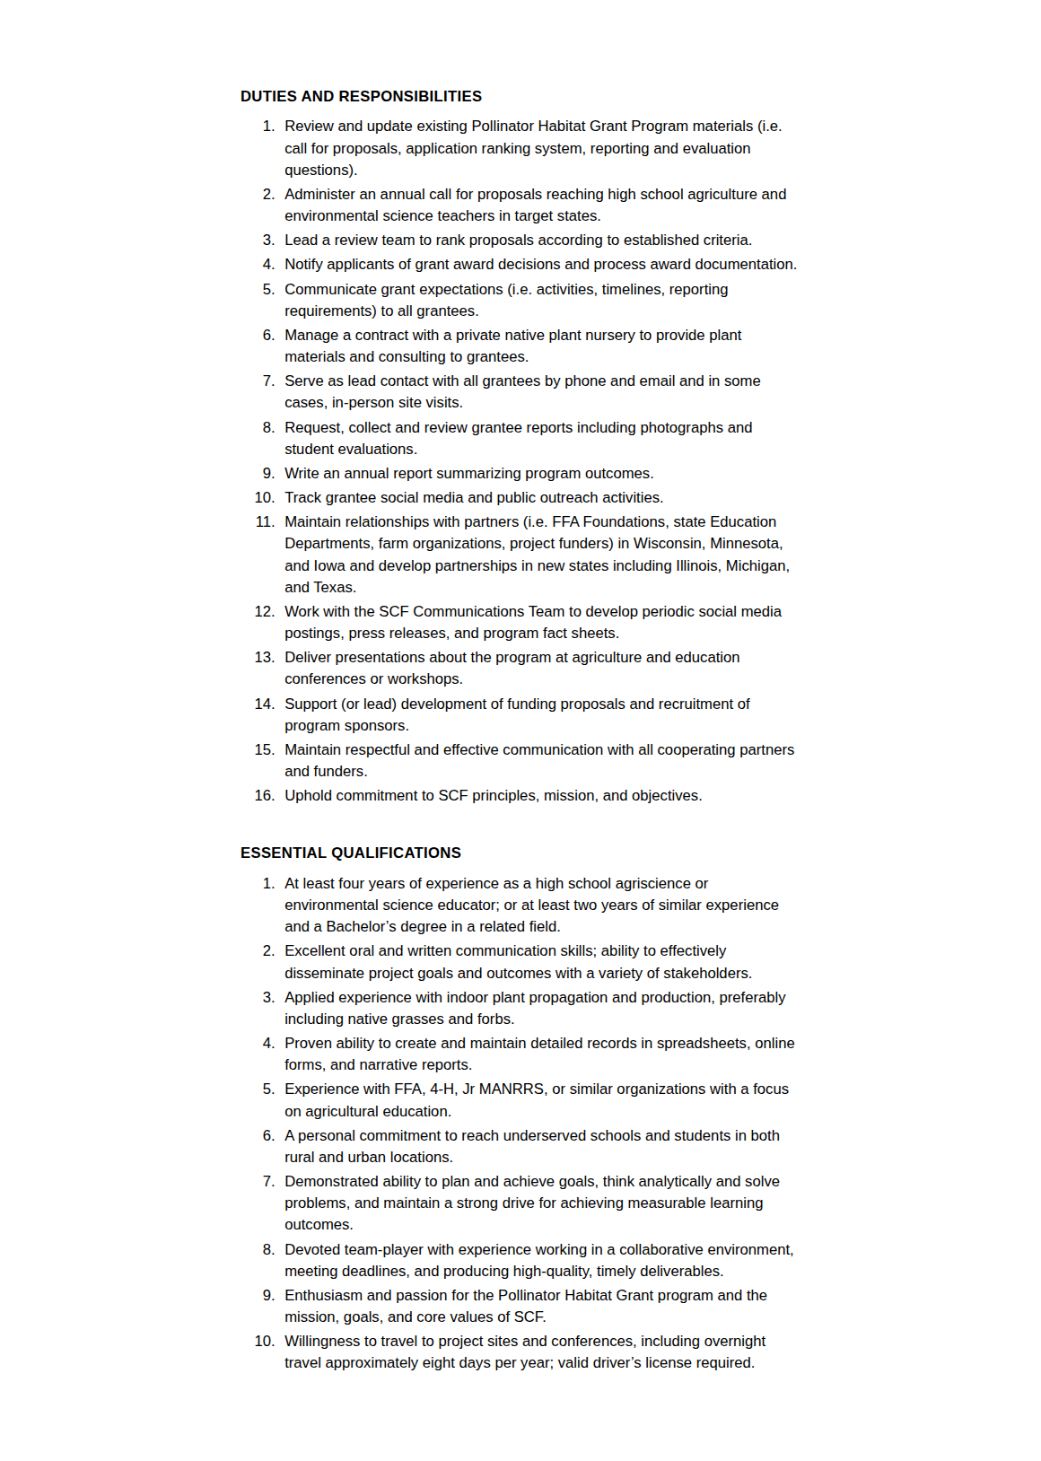DUTIES AND RESPONSIBILITIES
Review and update existing Pollinator Habitat Grant Program materials (i.e. call for proposals, application ranking system, reporting and evaluation questions).
Administer an annual call for proposals reaching high school agriculture and environmental science teachers in target states.
Lead a review team to rank proposals according to established criteria.
Notify applicants of grant award decisions and process award documentation.
Communicate grant expectations (i.e. activities, timelines, reporting requirements) to all grantees.
Manage a contract with a private native plant nursery to provide plant materials and consulting to grantees.
Serve as lead contact with all grantees by phone and email and in some cases, in-person site visits.
Request, collect and review grantee reports including photographs and student evaluations.
Write an annual report summarizing program outcomes.
Track grantee social media and public outreach activities.
Maintain relationships with partners (i.e. FFA Foundations, state Education Departments, farm organizations, project funders) in Wisconsin, Minnesota, and Iowa and develop partnerships in new states including Illinois, Michigan, and Texas.
Work with the SCF Communications Team to develop periodic social media postings, press releases, and program fact sheets.
Deliver presentations about the program at agriculture and education conferences or workshops.
Support (or lead) development of funding proposals and recruitment of program sponsors.
Maintain respectful and effective communication with all cooperating partners and funders.
Uphold commitment to SCF principles, mission, and objectives.
ESSENTIAL QUALIFICATIONS
At least four years of experience as a high school agriscience or environmental science educator; or at least two years of similar experience and a Bachelor’s degree in a related field.
Excellent oral and written communication skills; ability to effectively disseminate project goals and outcomes with a variety of stakeholders.
Applied experience with indoor plant propagation and production, preferably including native grasses and forbs.
Proven ability to create and maintain detailed records in spreadsheets, online forms, and narrative reports.
Experience with FFA, 4-H, Jr MANRRS, or similar organizations with a focus on agricultural education.
A personal commitment to reach underserved schools and students in both rural and urban locations.
Demonstrated ability to plan and achieve goals, think analytically and solve problems, and maintain a strong drive for achieving measurable learning outcomes.
Devoted team-player with experience working in a collaborative environment, meeting deadlines, and producing high-quality, timely deliverables.
Enthusiasm and passion for the Pollinator Habitat Grant program and the mission, goals, and core values of SCF.
Willingness to travel to project sites and conferences, including overnight travel approximately eight days per year; valid driver’s license required.